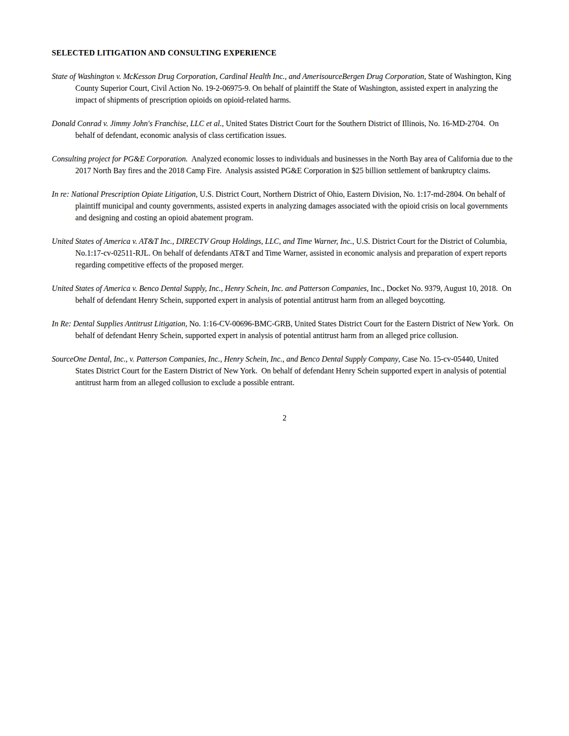SELECTED LITIGATION AND CONSULTING EXPERIENCE
State of Washington v. McKesson Drug Corporation, Cardinal Health Inc., and AmerisourceBergen Drug Corporation, State of Washington, King County Superior Court, Civil Action No. 19-2-06975-9. On behalf of plaintiff the State of Washington, assisted expert in analyzing the impact of shipments of prescription opioids on opioid-related harms.
Donald Conrad v. Jimmy John's Franchise, LLC et al., United States District Court for the Southern District of Illinois, No. 16-MD-2704. On behalf of defendant, economic analysis of class certification issues.
Consulting project for PG&E Corporation. Analyzed economic losses to individuals and businesses in the North Bay area of California due to the 2017 North Bay fires and the 2018 Camp Fire. Analysis assisted PG&E Corporation in $25 billion settlement of bankruptcy claims.
In re: National Prescription Opiate Litigation, U.S. District Court, Northern District of Ohio, Eastern Division, No. 1:17-md-2804. On behalf of plaintiff municipal and county governments, assisted experts in analyzing damages associated with the opioid crisis on local governments and designing and costing an opioid abatement program.
United States of America v. AT&T Inc., DIRECTV Group Holdings, LLC, and Time Warner, Inc., U.S. District Court for the District of Columbia, No.1:17-cv-02511-RJL. On behalf of defendants AT&T and Time Warner, assisted in economic analysis and preparation of expert reports regarding competitive effects of the proposed merger.
United States of America v. Benco Dental Supply, Inc., Henry Schein, Inc. and Patterson Companies, Inc., Docket No. 9379, August 10, 2018. On behalf of defendant Henry Schein, supported expert in analysis of potential antitrust harm from an alleged boycotting.
In Re: Dental Supplies Antitrust Litigation, No. 1:16-CV-00696-BMC-GRB, United States District Court for the Eastern District of New York. On behalf of defendant Henry Schein, supported expert in analysis of potential antitrust harm from an alleged price collusion.
SourceOne Dental, Inc., v. Patterson Companies, Inc., Henry Schein, Inc., and Benco Dental Supply Company, Case No. 15-cv-05440, United States District Court for the Eastern District of New York. On behalf of defendant Henry Schein supported expert in analysis of potential antitrust harm from an alleged collusion to exclude a possible entrant.
2